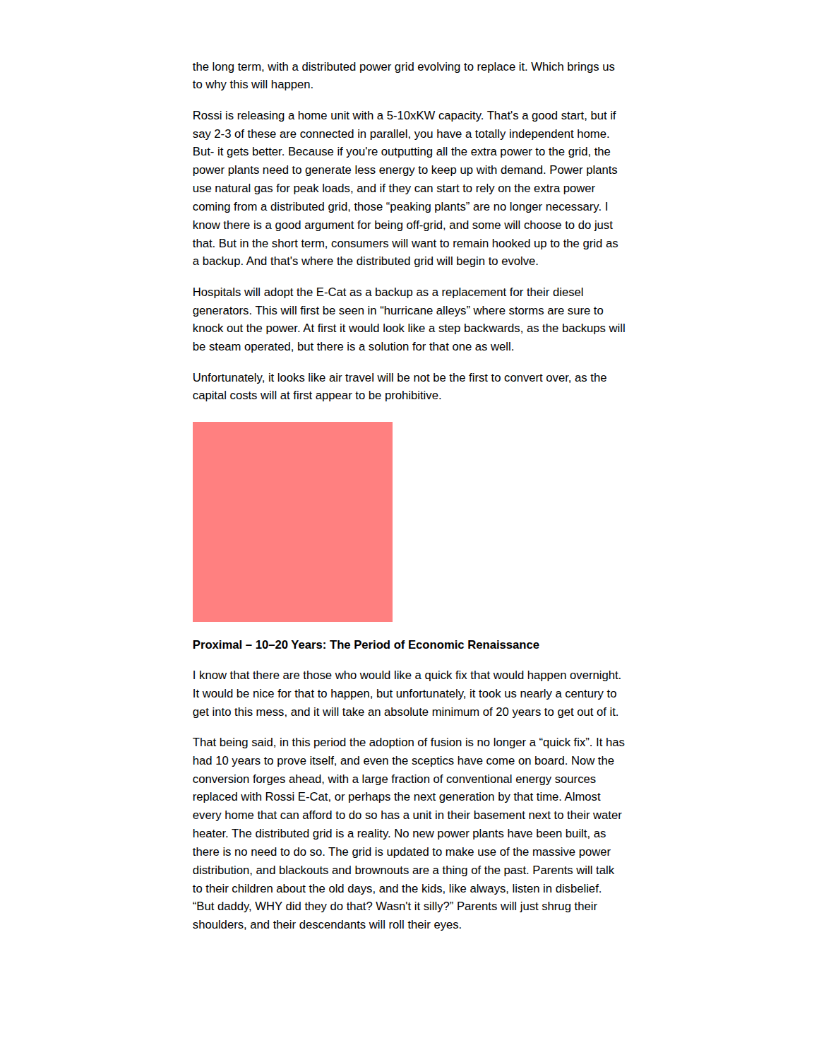the long term, with a distributed power grid evolving to replace it. Which brings us to why this will happen.
Rossi is releasing a home unit with a 5-10xKW capacity. That's a good start, but if say 2-3 of these are connected in parallel, you have a totally independent home. But- it gets better. Because if you're outputting all the extra power to the grid, the power plants need to generate less energy to keep up with demand. Power plants use natural gas for peak loads, and if they can start to rely on the extra power coming from a distributed grid, those “peaking plants” are no longer necessary. I know there is a good argument for being off-grid, and some will choose to do just that. But in the short term, consumers will want to remain hooked up to the grid as a backup. And that's where the distributed grid will begin to evolve.
Hospitals will adopt the E-Cat as a backup as a replacement for their diesel generators. This will first be seen in “hurricane alleys” where storms are sure to knock out the power. At first it would look like a step backwards, as the backups will be steam operated, but there is a solution for that one as well.
Unfortunately, it looks like air travel will be not be the first to convert over, as the capital costs will at first appear to be prohibitive.
Proximal – 10–20 Years: The Period of Economic Renaissance
I know that there are those who would like a quick fix that would happen overnight. It would be nice for that to happen, but unfortunately, it took us nearly a century to get into this mess, and it will take an absolute minimum of 20 years to get out of it.
That being said, in this period the adoption of fusion is no longer a “quick fix”. It has had 10 years to prove itself, and even the sceptics have come on board. Now the conversion forges ahead, with a large fraction of conventional energy sources replaced with Rossi E-Cat, or perhaps the next generation by that time. Almost every home that can afford to do so has a unit in their basement next to their water heater. The distributed grid is a reality. No new power plants have been built, as there is no need to do so. The grid is updated to make use of the massive power distribution, and blackouts and brownouts are a thing of the past. Parents will talk to their children about the old days, and the kids, like always, listen in disbelief. “But daddy, WHY did they do that? Wasn't it silly?” Parents will just shrug their shoulders, and their descendants will roll their eyes.